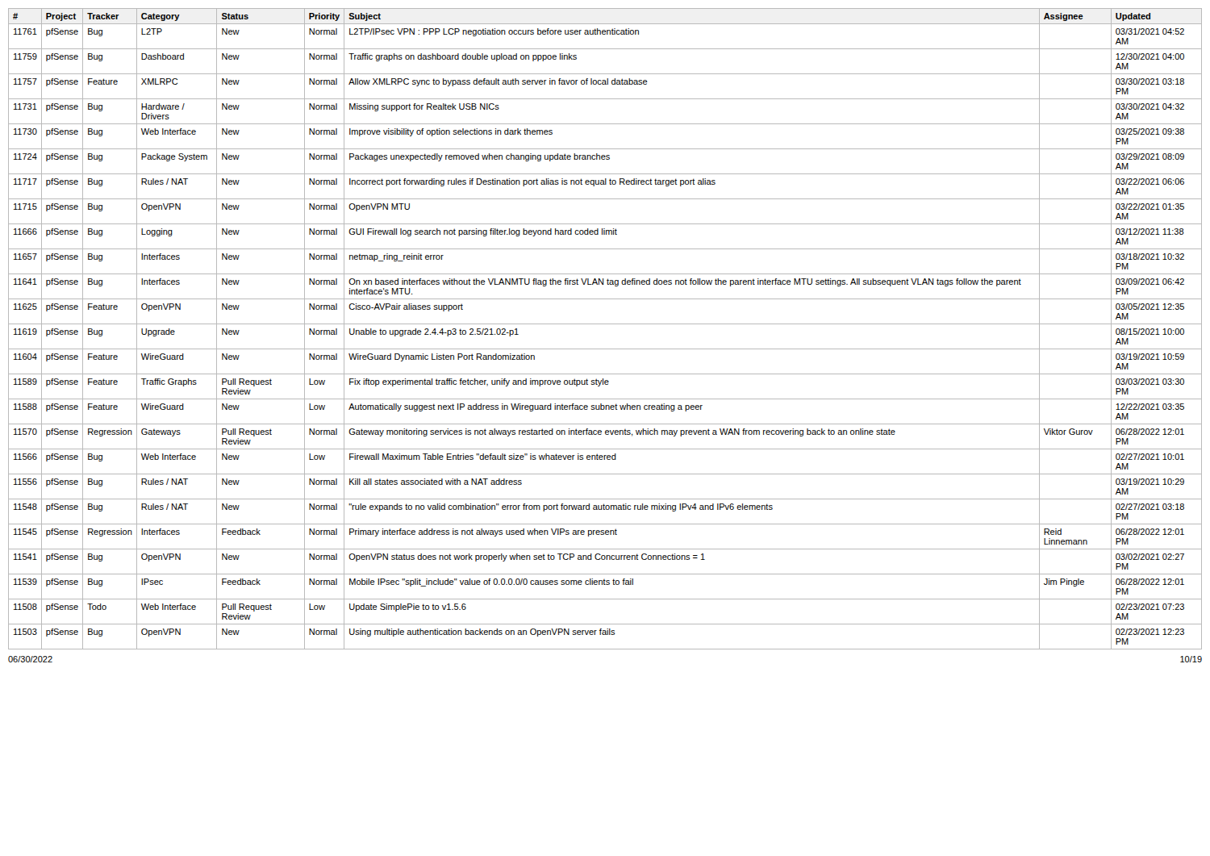| # | Project | Tracker | Category | Status | Priority | Subject | Assignee | Updated |
| --- | --- | --- | --- | --- | --- | --- | --- | --- |
| 11761 | pfSense | Bug | L2TP | New | Normal | L2TP/IPsec VPN : PPP LCP negotiation occurs before user authentication | | 03/31/2021 04:52 AM |
| 11759 | pfSense | Bug | Dashboard | New | Normal | Traffic graphs on dashboard double upload on pppoe links | | 12/30/2021 04:00 AM |
| 11757 | pfSense | Feature | XMLRPC | New | Normal | Allow XMLRPC sync to bypass default auth server in favor of local database | | 03/30/2021 03:18 PM |
| 11731 | pfSense | Bug | Hardware / Drivers | New | Normal | Missing support for Realtek USB NICs | | 03/30/2021 04:32 AM |
| 11730 | pfSense | Bug | Web Interface | New | Normal | Improve visibility of option selections in dark themes | | 03/25/2021 09:38 PM |
| 11724 | pfSense | Bug | Package System | New | Normal | Packages unexpectedly removed when changing update branches | | 03/29/2021 08:09 AM |
| 11717 | pfSense | Bug | Rules / NAT | New | Normal | Incorrect port forwarding rules if Destination port alias is not equal to Redirect target port alias | | 03/22/2021 06:06 AM |
| 11715 | pfSense | Bug | OpenVPN | New | Normal | OpenVPN MTU | | 03/22/2021 01:35 AM |
| 11666 | pfSense | Bug | Logging | New | Normal | GUI Firewall log search not parsing filter.log beyond hard coded limit | | 03/12/2021 11:38 AM |
| 11657 | pfSense | Bug | Interfaces | New | Normal | netmap_ring_reinit error | | 03/18/2021 10:32 PM |
| 11641 | pfSense | Bug | Interfaces | New | Normal | On xn based interfaces without the VLANMTU flag the first VLAN tag defined does not follow the parent interface MTU settings. All subsequent VLAN tags follow the parent interface's MTU. | | 03/09/2021 06:42 PM |
| 11625 | pfSense | Feature | OpenVPN | New | Normal | Cisco-AVPair aliases support | | 03/05/2021 12:35 AM |
| 11619 | pfSense | Bug | Upgrade | New | Normal | Unable to upgrade 2.4.4-p3 to 2.5/21.02-p1 | | 08/15/2021 10:00 AM |
| 11604 | pfSense | Feature | WireGuard | New | Normal | WireGuard Dynamic Listen Port Randomization | | 03/19/2021 10:59 AM |
| 11589 | pfSense | Feature | Traffic Graphs | Pull Request Review | Low | Fix iftop experimental traffic fetcher, unify and improve output style | | 03/03/2021 03:30 PM |
| 11588 | pfSense | Feature | WireGuard | New | Low | Automatically suggest next IP address in Wireguard interface subnet when creating a peer | | 12/22/2021 03:35 AM |
| 11570 | pfSense | Regression | Gateways | Pull Request Review | Normal | Gateway monitoring services is not always restarted on interface events, which may prevent a WAN from recovering back to an online state | Viktor Gurov | 06/28/2022 12:01 PM |
| 11566 | pfSense | Bug | Web Interface | New | Low | Firewall Maximum Table Entries "default size" is whatever is entered | | 02/27/2021 10:01 AM |
| 11556 | pfSense | Bug | Rules / NAT | New | Normal | Kill all states associated with a NAT address | | 03/19/2021 10:29 AM |
| 11548 | pfSense | Bug | Rules / NAT | New | Normal | "rule expands to no valid combination" error from port forward automatic rule mixing IPv4 and IPv6 elements | | 02/27/2021 03:18 PM |
| 11545 | pfSense | Regression | Interfaces | Feedback | Normal | Primary interface address is not always used when VIPs are present | Reid Linnemann | 06/28/2022 12:01 PM |
| 11541 | pfSense | Bug | OpenVPN | New | Normal | OpenVPN status does not work properly when set to TCP and Concurrent Connections = 1 | | 03/02/2021 02:27 PM |
| 11539 | pfSense | Bug | IPsec | Feedback | Normal | Mobile IPsec "split_include" value of 0.0.0.0/0 causes some clients to fail | Jim Pingle | 06/28/2022 12:01 PM |
| 11508 | pfSense | Todo | Web Interface | Pull Request Review | Low | Update SimplePie to to v1.5.6 | | 02/23/2021 07:23 AM |
| 11503 | pfSense | Bug | OpenVPN | New | Normal | Using multiple authentication backends on an OpenVPN server fails | | 02/23/2021 12:23 PM |
06/30/2022 10/19